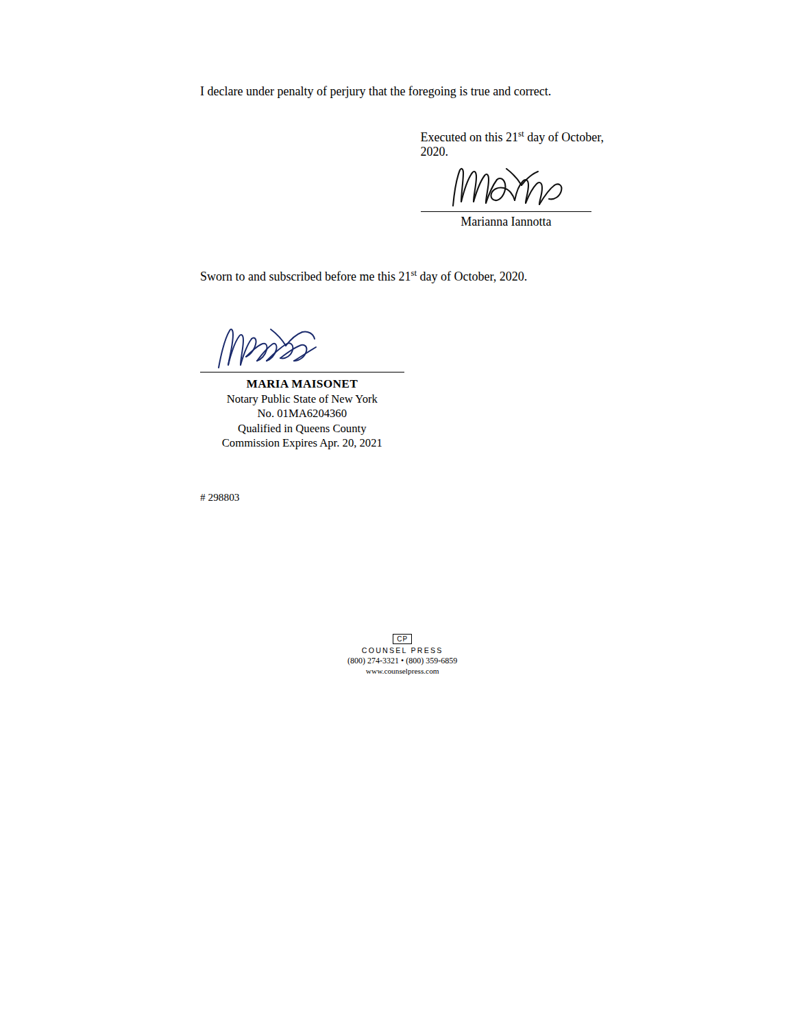I declare under penalty of perjury that the foregoing is true and correct.
Executed on this 21st day of October, 2020.
Marianna Iannotta
Sworn to and subscribed before me this 21st day of October, 2020.
MARIA MAISONET
Notary Public State of New York
No. 01MA6204360
Qualified in Queens County
Commission Expires Apr. 20, 2021
# 298803
CP
COUNSEL PRESS
(800) 274-3321 • (800) 359-6859
www.counselpress.com